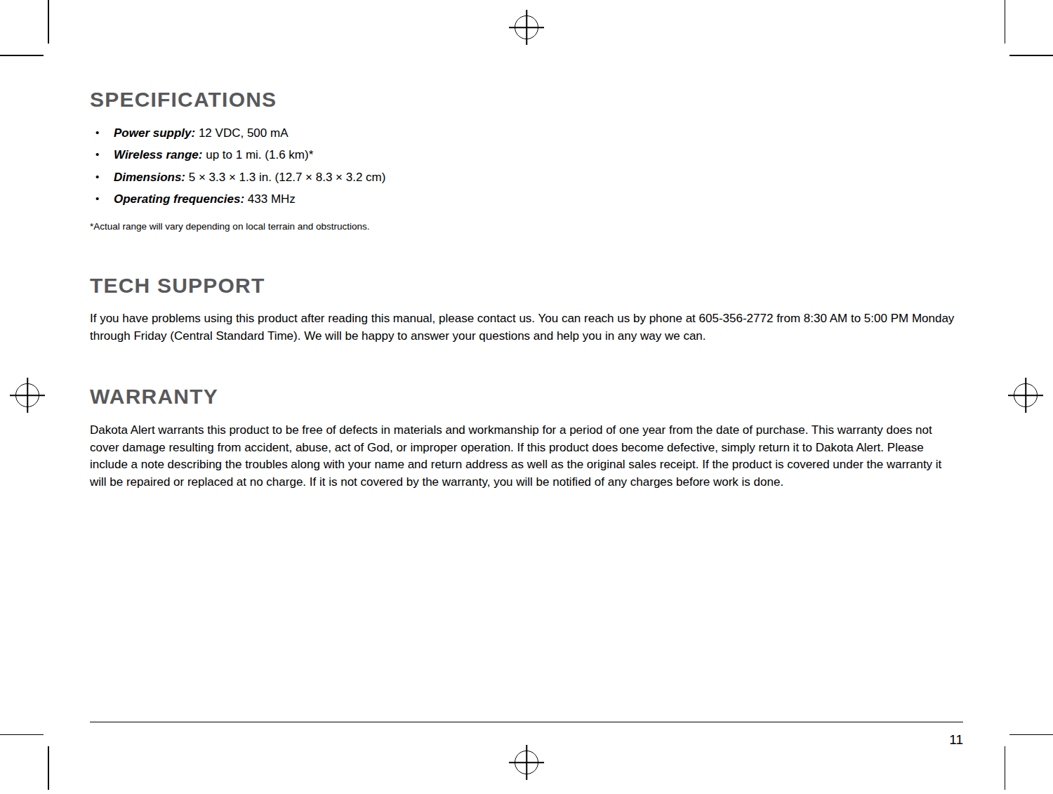Specifications
Power supply: 12 VDC, 500 mA
Wireless range: up to 1 mi. (1.6 km)*
Dimensions: 5 × 3.3 × 1.3 in. (12.7 × 8.3 × 3.2 cm)
Operating frequencies: 433 MHz
*Actual range will vary depending on local terrain and obstructions.
Tech Support
If you have problems using this product after reading this manual, please contact us. You can reach us by phone at 605-356-2772 from 8:30 AM to 5:00 PM Monday through Friday (Central Standard Time). We will be happy to answer your questions and help you in any way we can.
Warranty
Dakota Alert warrants this product to be free of defects in materials and workmanship for a period of one year from the date of purchase. This warranty does not cover damage resulting from accident, abuse, act of God, or improper operation. If this product does become defective, simply return it to Dakota Alert. Please include a note describing the troubles along with your name and return address as well as the original sales receipt. If the product is covered under the warranty it will be repaired or replaced at no charge. If it is not covered by the warranty, you will be notified of any charges before work is done.
11